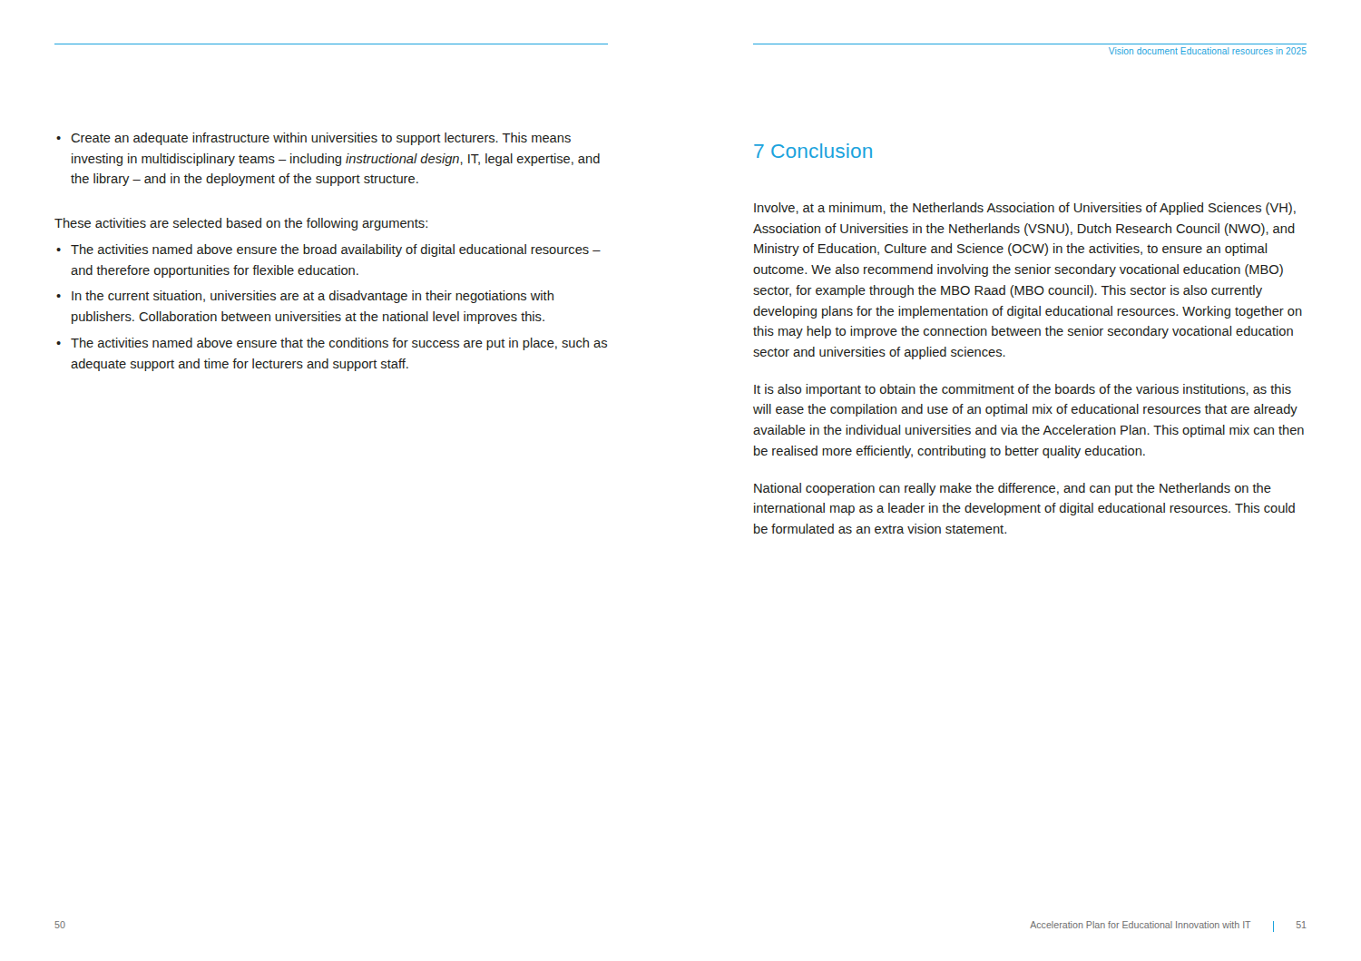Create an adequate infrastructure within universities to support lecturers. This means investing in multidisciplinary teams – including instructional design, IT, legal expertise, and the library – and in the deployment of the support structure.
These activities are selected based on the following arguments:
The activities named above ensure the broad availability of digital educational resources – and therefore opportunities for flexible education.
In the current situation, universities are at a disadvantage in their negotiations with publishers. Collaboration between universities at the national level improves this.
The activities named above ensure that the conditions for success are put in place, such as adequate support and time for lecturers and support staff.
50
Vision document Educational resources in 2025
7 Conclusion
Involve, at a minimum, the Netherlands Association of Universities of Applied Sciences (VH), Association of Universities in the Netherlands (VSNU), Dutch Research Council (NWO), and Ministry of Education, Culture and Science (OCW) in the activities, to ensure an optimal outcome. We also recommend involving the senior secondary vocational education (MBO) sector, for example through the MBO Raad (MBO council). This sector is also currently developing plans for the implementation of digital educational resources. Working together on this may help to improve the connection between the senior secondary vocational education sector and universities of applied sciences.
It is also important to obtain the commitment of the boards of the various institutions, as this will ease the compilation and use of an optimal mix of educational resources that are already available in the individual universities and via the Acceleration Plan. This optimal mix can then be realised more efficiently, contributing to better quality education.
National cooperation can really make the difference, and can put the Netherlands on the international map as a leader in the development of digital educational resources. This could be formulated as an extra vision statement.
Acceleration Plan for Educational Innovation with IT 51